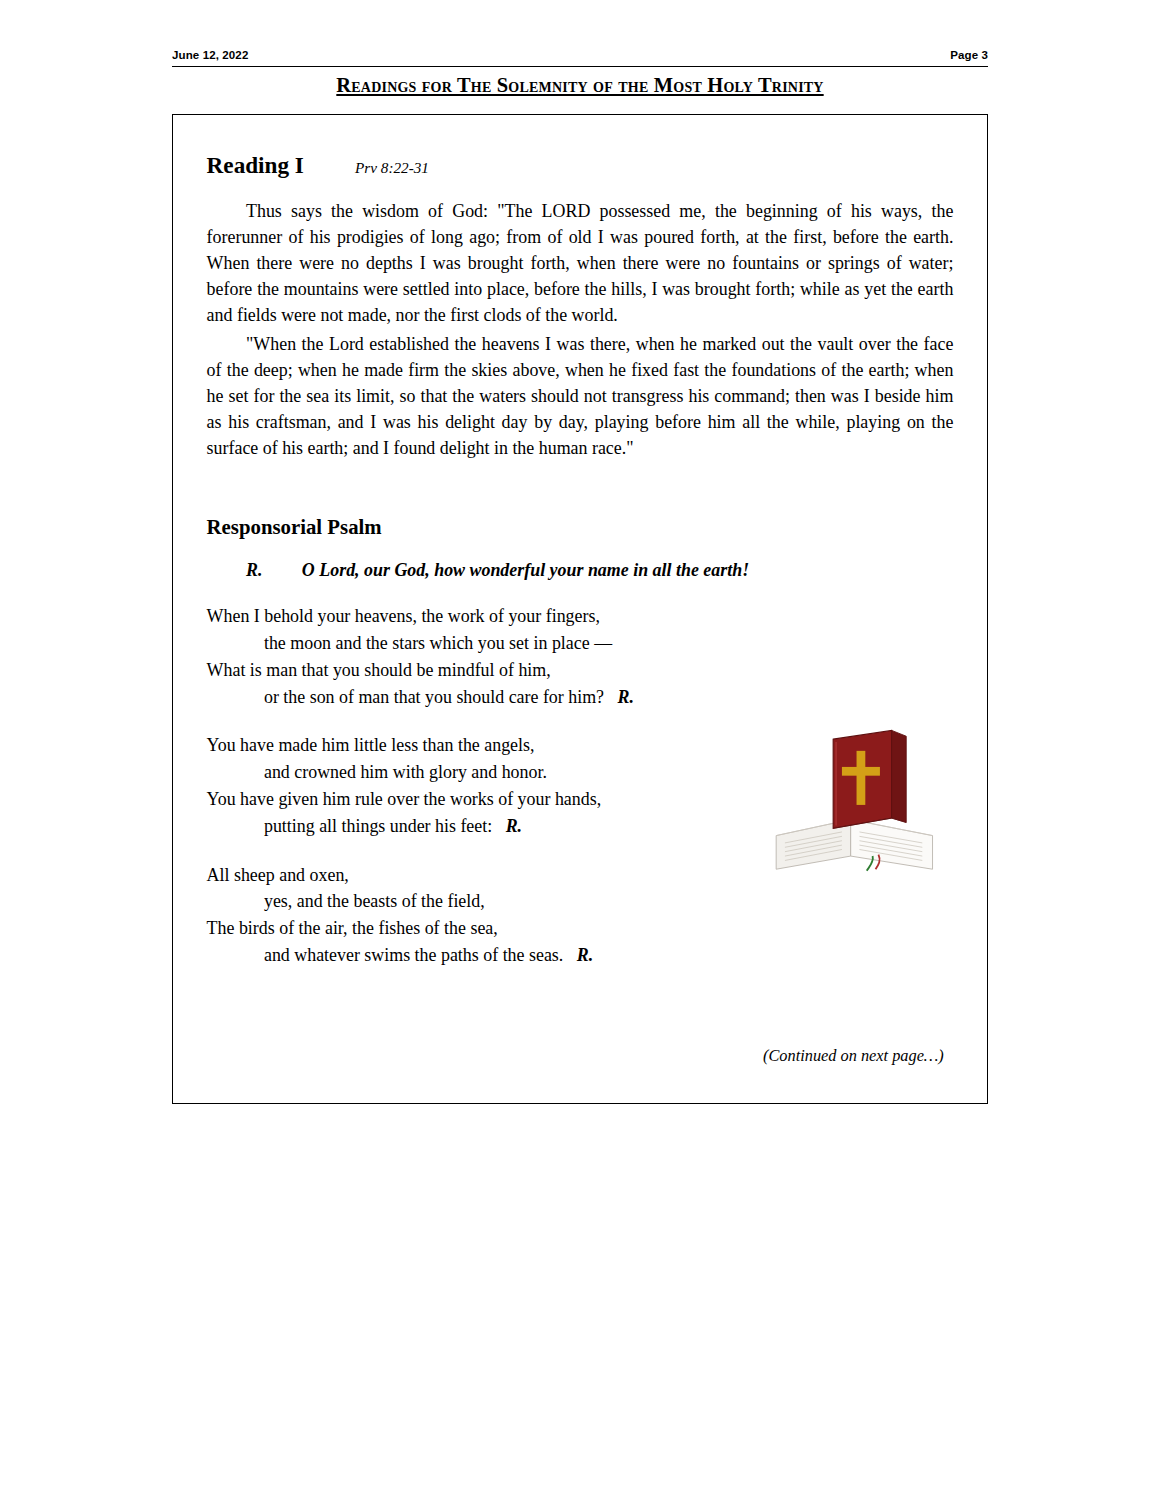June 12, 2022 Page 3
Readings for The Solemnity of the Most Holy Trinity
Reading I Prv 8:22-31
Thus says the wisdom of God: "The LORD possessed me, the beginning of his ways, the forerunner of his prodigies of long ago; from of old I was poured forth, at the first, before the earth. When there were no depths I was brought forth, when there were no fountains or springs of water; before the mountains were settled into place, before the hills, I was brought forth; while as yet the earth and fields were not made, nor the first clods of the world.
"When the Lord established the heavens I was there, when he marked out the vault over the face of the deep; when he made firm the skies above, when he fixed fast the foundations of the earth; when he set for the sea its limit, so that the waters should not transgress his command; then was I beside him as his craftsman, and I was his delight day by day, playing before him all the while, playing on the surface of his earth; and I found delight in the human race."
Responsorial Psalm
R. O Lord, our God, how wonderful your name in all the earth!
When I behold your heavens, the work of your fingers, the moon and the stars which you set in place — What is man that you should be mindful of him, or the son of man that you should care for him? R.
You have made him little less than the angels, and crowned him with glory and honor. You have given him rule over the works of your hands, putting all things under his feet: R.
All sheep and oxen, yes, and the beasts of the field, The birds of the air, the fishes of the sea, and whatever swims the paths of the seas. R.
(Continued on next page…)